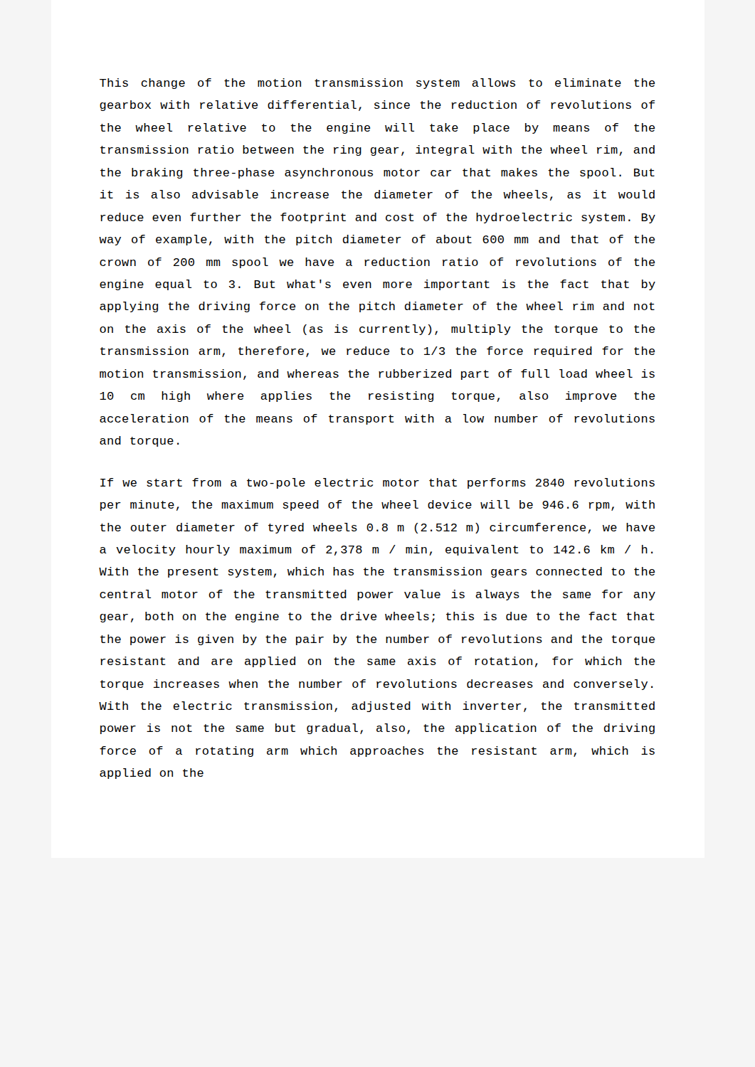This change of the motion transmission system allows to eliminate the gearbox with relative differential, since the reduction of revolutions of the wheel relative to the engine will take place by means of the transmission ratio between the ring gear, integral with the wheel rim, and the braking three-phase asynchronous motor car that makes the spool. But it is also advisable increase the diameter of the wheels, as it would reduce even further the footprint and cost of the hydroelectric system. By way of example, with the pitch diameter of about 600 mm and that of the crown of 200 mm spool we have a reduction ratio of revolutions of the engine equal to 3. But what's even more important is the fact that by applying the driving force on the pitch diameter of the wheel rim and not on the axis of the wheel (as is currently), multiply the torque to the transmission arm, therefore, we reduce to 1/3 the force required for the motion transmission, and whereas the rubberized part of full load wheel is 10 cm high where applies the resisting torque, also improve the acceleration of the means of transport with a low number of revolutions and torque.
If we start from a two-pole electric motor that performs 2840 revolutions per minute, the maximum speed of the wheel device will be 946.6 rpm, with the outer diameter of tyred wheels 0.8 m (2.512 m) circumference, we have a velocity hourly maximum of 2,378 m / min, equivalent to 142.6 km / h. With the present system, which has the transmission gears connected to the central motor of the transmitted power value is always the same for any gear, both on the engine to the drive wheels; this is due to the fact that the power is given by the pair by the number of revolutions and the torque resistant and are applied on the same axis of rotation, for which the torque increases when the number of revolutions decreases and conversely. With the electric transmission, adjusted with inverter, the transmitted power is not the same but gradual, also, the application of the driving force of a rotating arm which approaches the resistant arm, which is applied on the